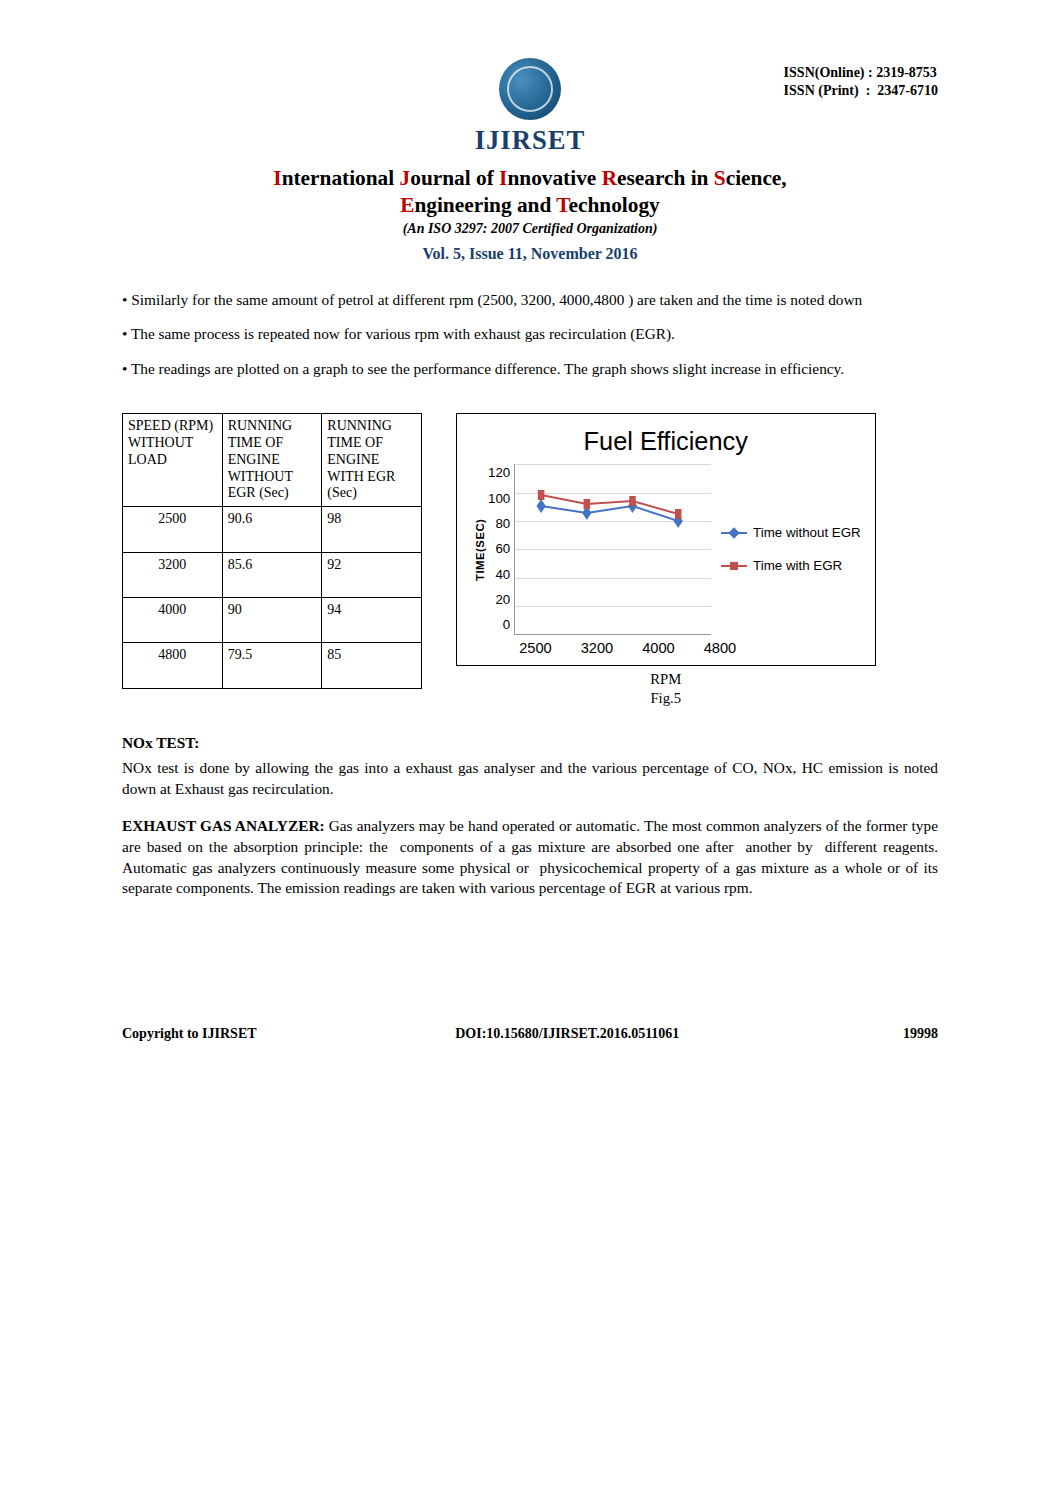ISSN(Online) : 2319-8753 ISSN (Print) : 2347-6710
IJIRSET
International Journal of Innovative Research in Science,
Engineering and Technology
(An ISO 3297: 2007 Certified Organization)
Vol. 5, Issue 11, November 2016
• Similarly for the same amount of petrol at different rpm (2500, 3200, 4000,4800 ) are taken and the time is noted down
• The same process is repeated now for various rpm with exhaust gas recirculation (EGR).
• The readings are plotted on a graph to see the performance difference. The graph shows slight increase in efficiency.
| SPEED (RPM) WITHOUT LOAD | RUNNING TIME OF ENGINE WITHOUT EGR (Sec) | RUNNING TIME OF ENGINE WITH EGR (Sec) |
| --- | --- | --- |
| 2500 | 90.6 | 98 |
| 3200 | 85.6 | 92 |
| 4000 | 90 | 94 |
| 4800 | 79.5 | 85 |
Fuel Efficiency
TIME(SEC)
120 100 80 60 40 20 0
Time without EGR
Time with EGR
2500 3200 4000 4800
RPM Fig.5
NOx TEST:
NOx test is done by allowing the gas into a exhaust gas analyser and the various percentage of CO, NOx, HC emission is noted down at Exhaust gas recirculation.
EXHAUST GAS ANALYZER: Gas analyzers may be hand operated or automatic. The most common analyzers of the former type are based on the absorption principle: the components of a gas mixture are absorbed one after another by different reagents. Automatic gas analyzers continuously measure some physical or physicochemical property of a gas mixture as a whole or of its separate components. The emission readings are taken with various percentage of EGR at various rpm.
Copyright to IJIRSET DOI:10.15680/IJIRSET.2016.0511061 19998